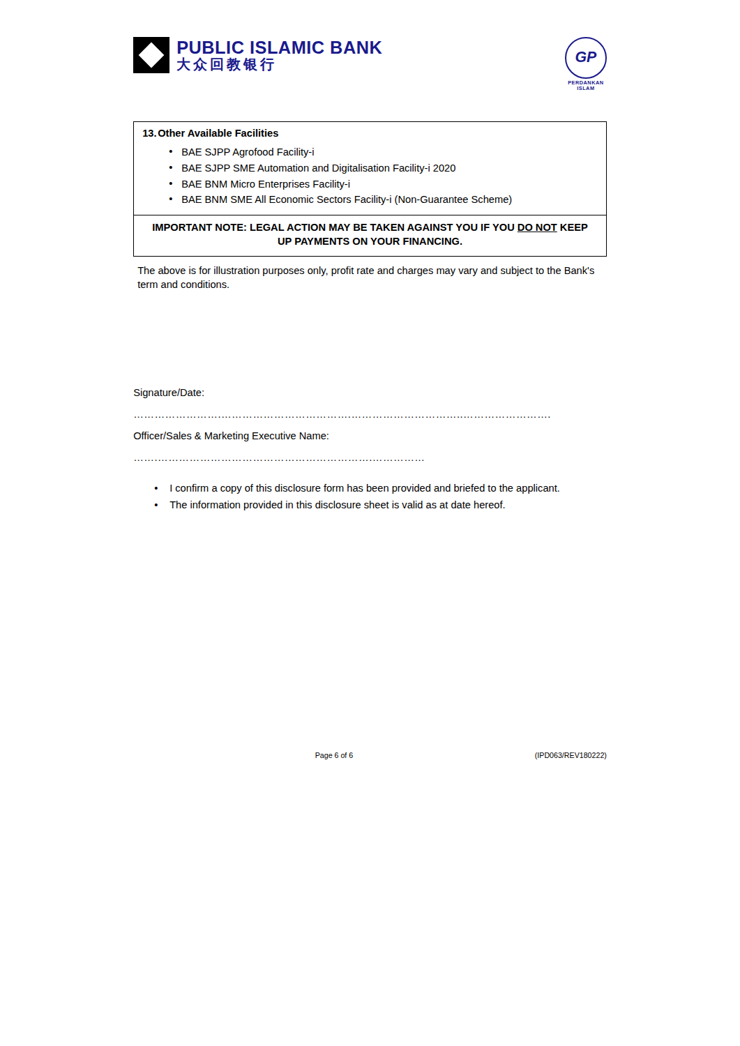PUBLIC ISLAMIC BANK
大众回教银行
GP
PERDANKAN
ISLAM
13. Other Available Facilities
BAE SJPP Agrofood Facility-i
BAE SJPP SME Automation and Digitalisation Facility-i 2020
BAE BNM Micro Enterprises Facility-i
BAE BNM SME All Economic Sectors Facility-i (Non-Guarantee Scheme)
IMPORTANT NOTE: LEGAL ACTION MAY BE TAKEN AGAINST YOU IF YOU DO NOT KEEP UP PAYMENTS ON YOUR FINANCING.
The above is for illustration purposes only, profit rate and charges may vary and subject to the Bank's term and conditions.
Signature/Date: …………………….……………………………….…………………………..…………………….
Officer/Sales & Marketing Executive Name: …….…………………………………………………….……………
I confirm a copy of this disclosure form has been provided and briefed to the applicant.
The information provided in this disclosure sheet is valid as at date hereof.
Page 6 of 6
(IPD063/REV180222)